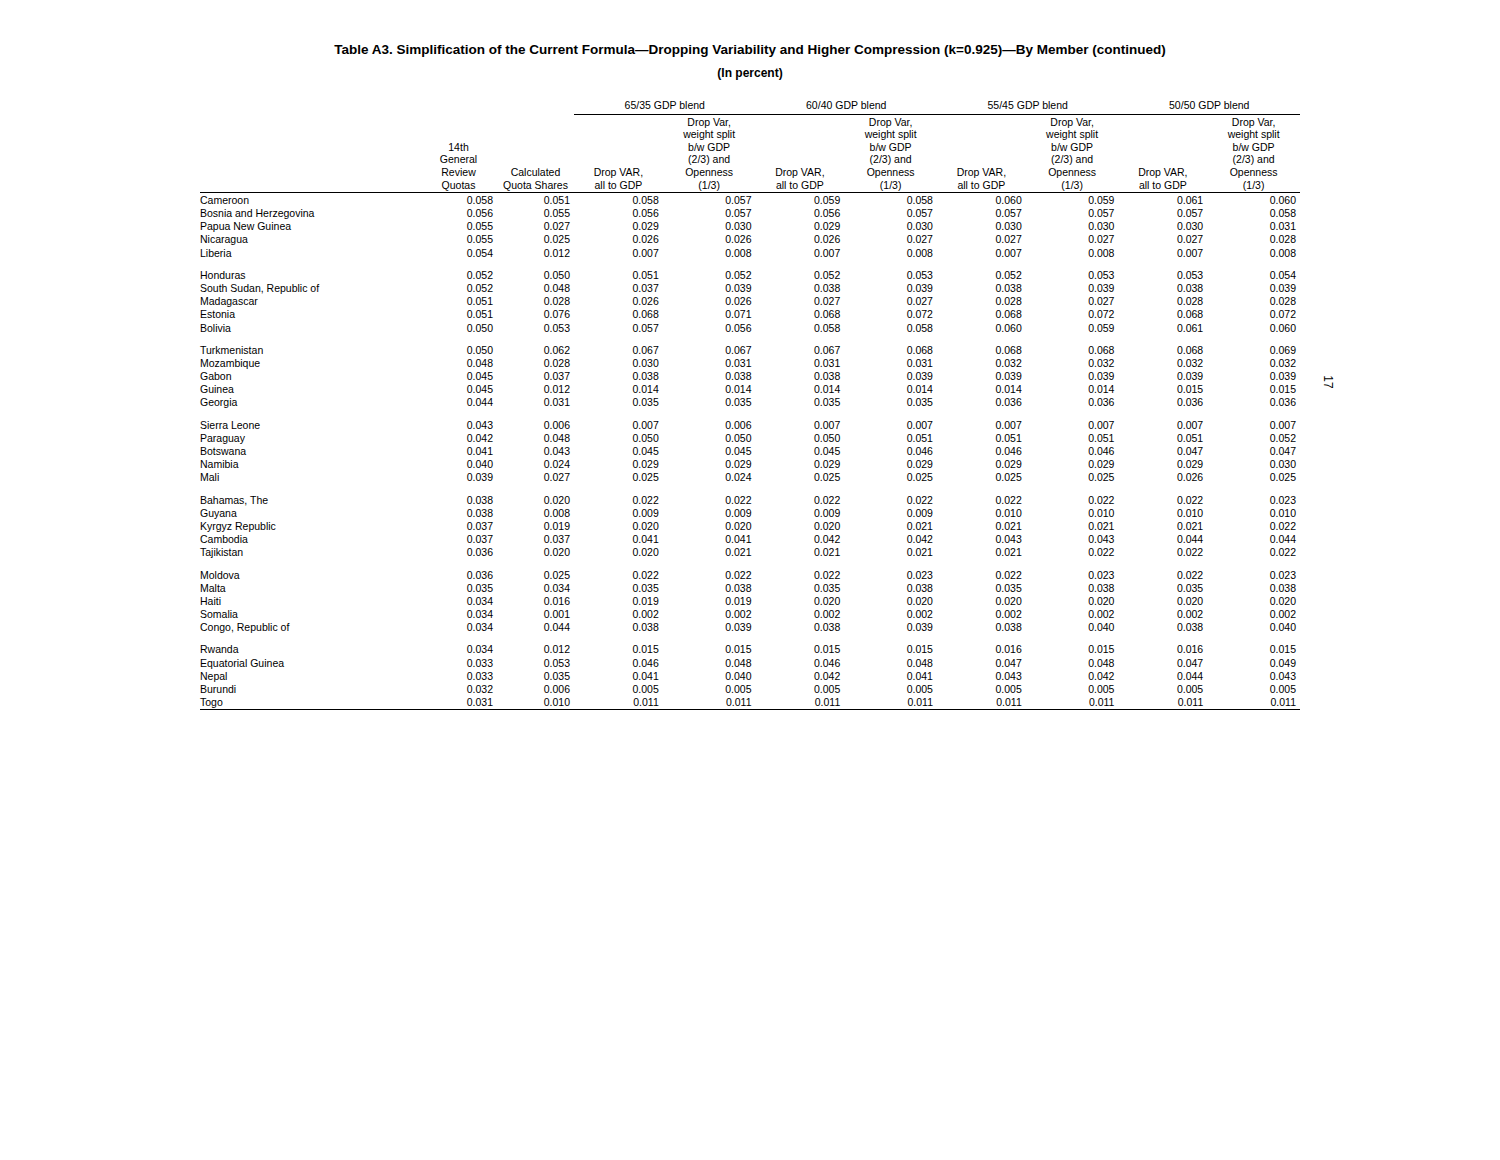17
Table A3. Simplification of the Current Formula—Dropping Variability and Higher Compression (k=0.925)—By Member (continued)
(In percent)
| | | | 65/35 GDP blend | 60/40 GDP blend | 55/45 GDP blend | 50/50 GDP blend |
| --- | --- | --- | --- | --- | --- | --- |
| | 14th General Review Quotas | Calculated Quota Shares | Drop VAR, all to GDP | Drop Var, weight split b/w GDP (2/3) and Openness (1/3) | Drop VAR, all to GDP | Drop Var, weight split b/w GDP (2/3) and Openness (1/3) | Drop VAR, all to GDP | Drop Var, weight split b/w GDP (2/3) and Openness (1/3) | Drop VAR, all to GDP | Drop Var, weight split b/w GDP (2/3) and Openness (1/3) |
| Cameroon | 0.058 | 0.051 | 0.058 | 0.057 | 0.059 | 0.058 | 0.060 | 0.059 | 0.061 | 0.060 |
| Bosnia and Herzegovina | 0.056 | 0.055 | 0.056 | 0.057 | 0.056 | 0.057 | 0.057 | 0.057 | 0.057 | 0.058 |
| Papua New Guinea | 0.055 | 0.027 | 0.029 | 0.030 | 0.029 | 0.030 | 0.030 | 0.030 | 0.030 | 0.031 |
| Nicaragua | 0.055 | 0.025 | 0.026 | 0.026 | 0.026 | 0.027 | 0.027 | 0.027 | 0.027 | 0.028 |
| Liberia | 0.054 | 0.012 | 0.007 | 0.008 | 0.007 | 0.008 | 0.007 | 0.008 | 0.007 | 0.008 |
| Honduras | 0.052 | 0.050 | 0.051 | 0.052 | 0.052 | 0.053 | 0.052 | 0.053 | 0.053 | 0.054 |
| South Sudan, Republic of | 0.052 | 0.048 | 0.037 | 0.039 | 0.038 | 0.039 | 0.038 | 0.039 | 0.038 | 0.039 |
| Madagascar | 0.051 | 0.028 | 0.026 | 0.026 | 0.027 | 0.027 | 0.028 | 0.027 | 0.028 | 0.028 |
| Estonia | 0.051 | 0.076 | 0.068 | 0.071 | 0.068 | 0.072 | 0.068 | 0.072 | 0.068 | 0.072 |
| Bolivia | 0.050 | 0.053 | 0.057 | 0.056 | 0.058 | 0.058 | 0.060 | 0.059 | 0.061 | 0.060 |
| Turkmenistan | 0.050 | 0.062 | 0.067 | 0.067 | 0.067 | 0.068 | 0.068 | 0.068 | 0.068 | 0.069 |
| Mozambique | 0.048 | 0.028 | 0.030 | 0.031 | 0.031 | 0.031 | 0.032 | 0.032 | 0.032 | 0.032 |
| Gabon | 0.045 | 0.037 | 0.038 | 0.038 | 0.038 | 0.039 | 0.039 | 0.039 | 0.039 | 0.039 |
| Guinea | 0.045 | 0.012 | 0.014 | 0.014 | 0.014 | 0.014 | 0.014 | 0.014 | 0.015 | 0.015 |
| Georgia | 0.044 | 0.031 | 0.035 | 0.035 | 0.035 | 0.035 | 0.036 | 0.036 | 0.036 | 0.036 |
| Sierra Leone | 0.043 | 0.006 | 0.007 | 0.006 | 0.007 | 0.007 | 0.007 | 0.007 | 0.007 | 0.007 |
| Paraguay | 0.042 | 0.048 | 0.050 | 0.050 | 0.050 | 0.051 | 0.051 | 0.051 | 0.051 | 0.052 |
| Botswana | 0.041 | 0.043 | 0.045 | 0.045 | 0.045 | 0.046 | 0.046 | 0.046 | 0.047 | 0.047 |
| Namibia | 0.040 | 0.024 | 0.029 | 0.029 | 0.029 | 0.029 | 0.029 | 0.029 | 0.029 | 0.030 |
| Mali | 0.039 | 0.027 | 0.025 | 0.024 | 0.025 | 0.025 | 0.025 | 0.025 | 0.026 | 0.025 |
| Bahamas, The | 0.038 | 0.020 | 0.022 | 0.022 | 0.022 | 0.022 | 0.022 | 0.022 | 0.022 | 0.023 |
| Guyana | 0.038 | 0.008 | 0.009 | 0.009 | 0.009 | 0.009 | 0.010 | 0.010 | 0.010 | 0.010 |
| Kyrgyz Republic | 0.037 | 0.019 | 0.020 | 0.020 | 0.020 | 0.021 | 0.021 | 0.021 | 0.021 | 0.022 |
| Cambodia | 0.037 | 0.037 | 0.041 | 0.041 | 0.042 | 0.042 | 0.043 | 0.043 | 0.044 | 0.044 |
| Tajikistan | 0.036 | 0.020 | 0.020 | 0.021 | 0.021 | 0.021 | 0.021 | 0.022 | 0.022 | 0.022 |
| Moldova | 0.036 | 0.025 | 0.022 | 0.022 | 0.022 | 0.023 | 0.022 | 0.023 | 0.022 | 0.023 |
| Malta | 0.035 | 0.034 | 0.035 | 0.038 | 0.035 | 0.038 | 0.035 | 0.038 | 0.035 | 0.038 |
| Haiti | 0.034 | 0.016 | 0.019 | 0.019 | 0.020 | 0.020 | 0.020 | 0.020 | 0.020 | 0.020 |
| Somalia | 0.034 | 0.001 | 0.002 | 0.002 | 0.002 | 0.002 | 0.002 | 0.002 | 0.002 | 0.002 |
| Congo, Republic of | 0.034 | 0.044 | 0.038 | 0.039 | 0.038 | 0.039 | 0.038 | 0.040 | 0.038 | 0.040 |
| Rwanda | 0.034 | 0.012 | 0.015 | 0.015 | 0.015 | 0.015 | 0.016 | 0.015 | 0.016 | 0.015 |
| Equatorial Guinea | 0.033 | 0.053 | 0.046 | 0.048 | 0.046 | 0.048 | 0.047 | 0.048 | 0.047 | 0.049 |
| Nepal | 0.033 | 0.035 | 0.041 | 0.040 | 0.042 | 0.041 | 0.043 | 0.042 | 0.044 | 0.043 |
| Burundi | 0.032 | 0.006 | 0.005 | 0.005 | 0.005 | 0.005 | 0.005 | 0.005 | 0.005 | 0.005 |
| Togo | 0.031 | 0.010 | 0.011 | 0.011 | 0.011 | 0.011 | 0.011 | 0.011 | 0.011 | 0.011 |